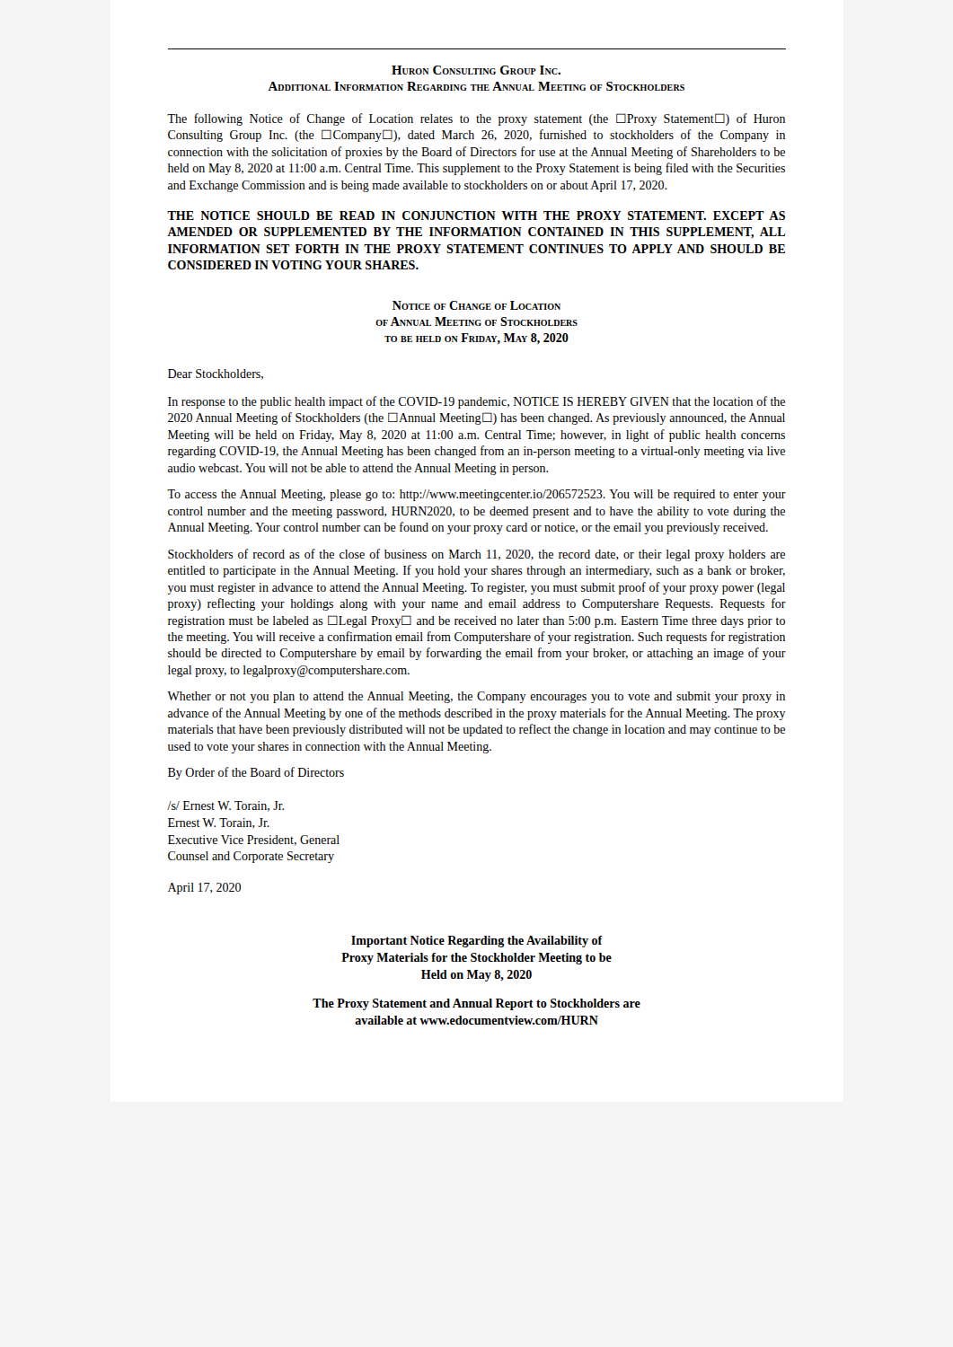Huron Consulting Group Inc. Additional Information Regarding the Annual Meeting of Stockholders
The following Notice of Change of Location relates to the proxy statement (the ☐Proxy Statement☐) of Huron Consulting Group Inc. (the ☐Company☐), dated March 26, 2020, furnished to stockholders of the Company in connection with the solicitation of proxies by the Board of Directors for use at the Annual Meeting of Shareholders to be held on May 8, 2020 at 11:00 a.m. Central Time. This supplement to the Proxy Statement is being filed with the Securities and Exchange Commission and is being made available to stockholders on or about April 17, 2020.
THE NOTICE SHOULD BE READ IN CONJUNCTION WITH THE PROXY STATEMENT. EXCEPT AS AMENDED OR SUPPLEMENTED BY THE INFORMATION CONTAINED IN THIS SUPPLEMENT, ALL INFORMATION SET FORTH IN THE PROXY STATEMENT CONTINUES TO APPLY AND SHOULD BE CONSIDERED IN VOTING YOUR SHARES.
Notice of Change of Location of Annual Meeting of Stockholders to be held on Friday, May 8, 2020
Dear Stockholders,
In response to the public health impact of the COVID-19 pandemic, NOTICE IS HEREBY GIVEN that the location of the 2020 Annual Meeting of Stockholders (the ☐Annual Meeting☐) has been changed. As previously announced, the Annual Meeting will be held on Friday, May 8, 2020 at 11:00 a.m. Central Time; however, in light of public health concerns regarding COVID-19, the Annual Meeting has been changed from an in-person meeting to a virtual-only meeting via live audio webcast. You will not be able to attend the Annual Meeting in person.
To access the Annual Meeting, please go to: http://www.meetingcenter.io/206572523. You will be required to enter your control number and the meeting password, HURN2020, to be deemed present and to have the ability to vote during the Annual Meeting. Your control number can be found on your proxy card or notice, or the email you previously received.
Stockholders of record as of the close of business on March 11, 2020, the record date, or their legal proxy holders are entitled to participate in the Annual Meeting. If you hold your shares through an intermediary, such as a bank or broker, you must register in advance to attend the Annual Meeting. To register, you must submit proof of your proxy power (legal proxy) reflecting your holdings along with your name and email address to Computershare Requests. Requests for registration must be labeled as ☐Legal Proxy☐ and be received no later than 5:00 p.m. Eastern Time three days prior to the meeting. You will receive a confirmation email from Computershare of your registration. Such requests for registration should be directed to Computershare by email by forwarding the email from your broker, or attaching an image of your legal proxy, to legalproxy@computershare.com.
Whether or not you plan to attend the Annual Meeting, the Company encourages you to vote and submit your proxy in advance of the Annual Meeting by one of the methods described in the proxy materials for the Annual Meeting. The proxy materials that have been previously distributed will not be updated to reflect the change in location and may continue to be used to vote your shares in connection with the Annual Meeting.
By Order of the Board of Directors
/s/ Ernest W. Torain, Jr.
Ernest W. Torain, Jr.
Executive Vice President, General
Counsel and Corporate Secretary
April 17, 2020
Important Notice Regarding the Availability of
Proxy Materials for the Stockholder Meeting to be
Held on May 8, 2020
The Proxy Statement and Annual Report to Stockholders are
available at www.edocumentview.com/HURN